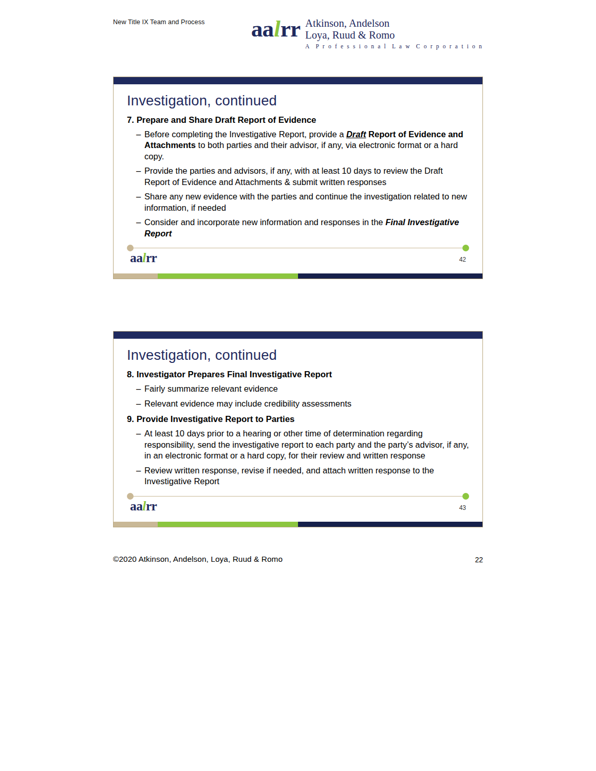New Title IX Team and Process
aalrr
Atkinson, Andelson
Loya, Ruud & Romo
A P r o f e s s i o n a l L a w C o r p o r a t i o n
Investigation, continued
7. Prepare and Share Draft Report of Evidence
Before completing the Investigative Report, provide a Draft Report of Evidence and Attachments to both parties and their advisor, if any, via electronic format or a hard copy.
Provide the parties and advisors, if any, with at least 10 days to review the Draft Report of Evidence and Attachments & submit written responses
Share any new evidence with the parties and continue the investigation related to new information, if needed
Consider and incorporate new information and responses in the Final Investigative Report
aalrr
42
Investigation, continued
8. Investigator Prepares Final Investigative Report
Fairly summarize relevant evidence
Relevant evidence may include credibility assessments
9. Provide Investigative Report to Parties
At least 10 days prior to a hearing or other time of determination regarding responsibility, send the investigative report to each party and the party’s advisor, if any, in an electronic format or a hard copy, for their review and written response
Review written response, revise if needed, and attach written response to the Investigative Report
aalrr
43
©2020 Atkinson, Andelson, Loya, Ruud & Romo
22